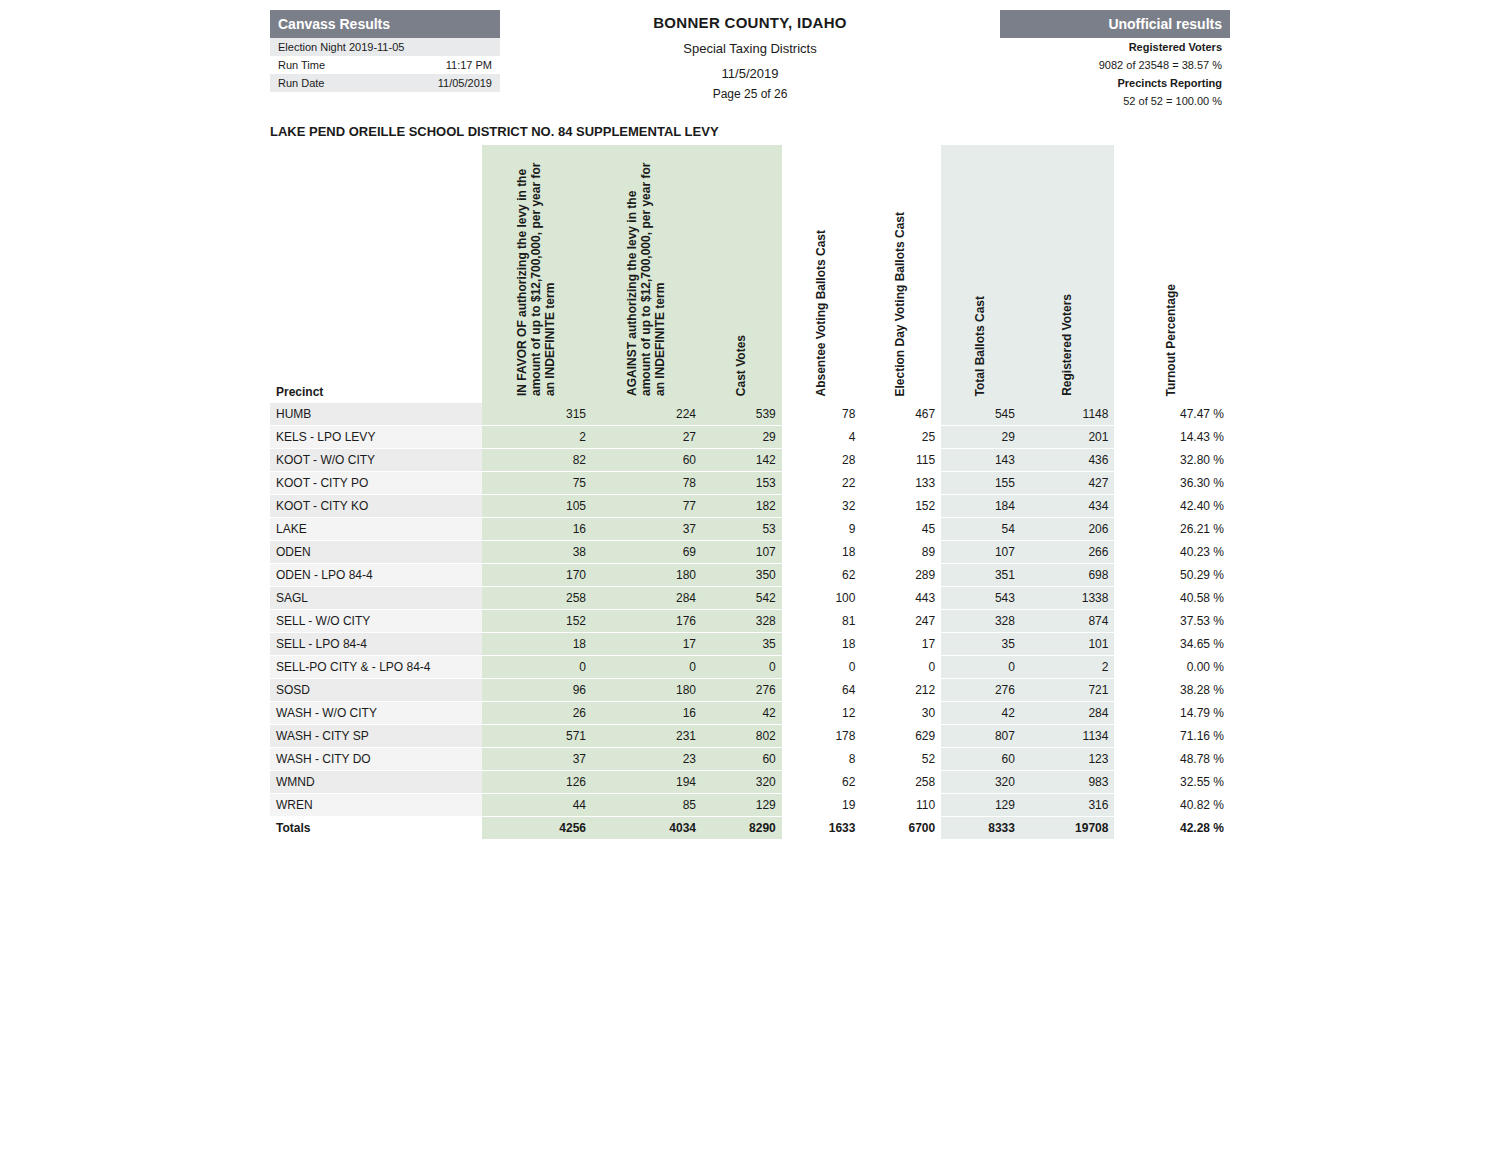Canvass Results
Election Night 2019-11-05
Run Time 11:17 PM
Run Date 11/05/2019
BONNER COUNTY, IDAHO
Special Taxing Districts
11/5/2019
Page 25 of 26
Unofficial results
Registered Voters
9082 of 23548 = 38.57 %
Precincts Reporting
52 of 52 = 100.00 %
LAKE PEND OREILLE SCHOOL DISTRICT NO. 84 SUPPLEMENTAL LEVY
| Precinct | IN FAVOR OF authorizing the levy in the amount of up to $12,700,000, per year for an INDEFINITE term | AGAINST authorizing the levy in the amount of up to $12,700,000, per year for an INDEFINITE term | Cast Votes | Absentee Voting Ballots Cast | Election Day Voting Ballots Cast | Total Ballots Cast | Registered Voters | Turnout Percentage |
| --- | --- | --- | --- | --- | --- | --- | --- | --- |
| HUMB | 315 | 224 | 539 | 78 | 467 | 545 | 1148 | 47.47 % |
| KELS - LPO LEVY | 2 | 27 | 29 | 4 | 25 | 29 | 201 | 14.43 % |
| KOOT - W/O CITY | 82 | 60 | 142 | 28 | 115 | 143 | 436 | 32.80 % |
| KOOT - CITY PO | 75 | 78 | 153 | 22 | 133 | 155 | 427 | 36.30 % |
| KOOT - CITY KO | 105 | 77 | 182 | 32 | 152 | 184 | 434 | 42.40 % |
| LAKE | 16 | 37 | 53 | 9 | 45 | 54 | 206 | 26.21 % |
| ODEN | 38 | 69 | 107 | 18 | 89 | 107 | 266 | 40.23 % |
| ODEN - LPO 84-4 | 170 | 180 | 350 | 62 | 289 | 351 | 698 | 50.29 % |
| SAGL | 258 | 284 | 542 | 100 | 443 | 543 | 1338 | 40.58 % |
| SELL - W/O CITY | 152 | 176 | 328 | 81 | 247 | 328 | 874 | 37.53 % |
| SELL - LPO 84-4 | 18 | 17 | 35 | 18 | 17 | 35 | 101 | 34.65 % |
| SELL-PO CITY & - LPO 84-4 | 0 | 0 | 0 | 0 | 0 | 0 | 2 | 0.00 % |
| SOSD | 96 | 180 | 276 | 64 | 212 | 276 | 721 | 38.28 % |
| WASH - W/O CITY | 26 | 16 | 42 | 12 | 30 | 42 | 284 | 14.79 % |
| WASH - CITY SP | 571 | 231 | 802 | 178 | 629 | 807 | 1134 | 71.16 % |
| WASH - CITY DO | 37 | 23 | 60 | 8 | 52 | 60 | 123 | 48.78 % |
| WMND | 126 | 194 | 320 | 62 | 258 | 320 | 983 | 32.55 % |
| WREN | 44 | 85 | 129 | 19 | 110 | 129 | 316 | 40.82 % |
| Totals | 4256 | 4034 | 8290 | 1633 | 6700 | 8333 | 19708 | 42.28 % |